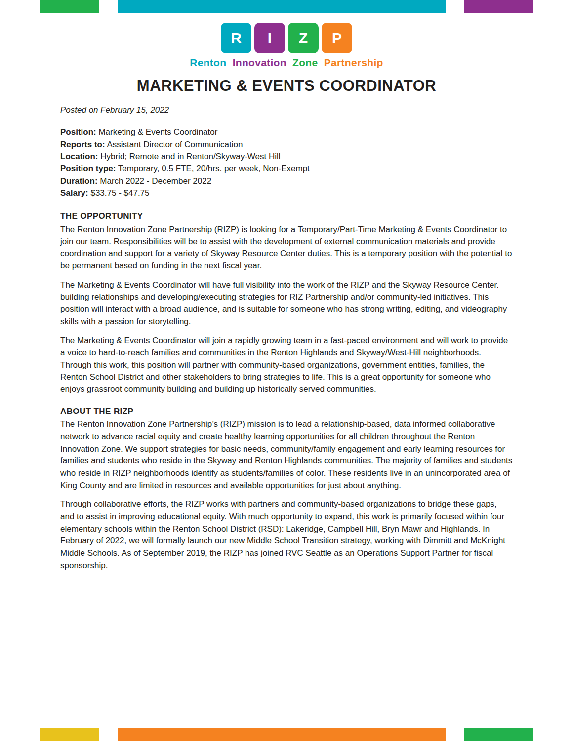R
I
Z
P
Renton Innovation Zone Partnership
MARKETING & EVENTS COORDINATOR
Posted on February 15, 2022
Position: Marketing & Events Coordinator
Reports to: Assistant Director of Communication
Location: Hybrid; Remote and in Renton/Skyway-West Hill
Position type: Temporary, 0.5 FTE, 20/hrs. per week, Non-Exempt
Duration: March 2022 - December 2022
Salary: $33.75 - $47.75
The Opportunity
The Renton Innovation Zone Partnership (RIZP) is looking for a Temporary/Part-Time Marketing & Events Coordinator to join our team. Responsibilities will be to assist with the development of external communication materials and provide coordination and support for a variety of Skyway Resource Center duties. This is a temporary position with the potential to be permanent based on funding in the next fiscal year.
The Marketing & Events Coordinator will have full visibility into the work of the RIZP and the Skyway Resource Center, building relationships and developing/executing strategies for RIZ Partnership and/or community-led initiatives. This position will interact with a broad audience, and is suitable for someone who has strong writing, editing, and videography skills with a passion for storytelling.
The Marketing & Events Coordinator will join a rapidly growing team in a fast-paced environment and will work to provide a voice to hard-to-reach families and communities in the Renton Highlands and Skyway/West-Hill neighborhoods. Through this work, this position will partner with community-based organizations, government entities, families, the Renton School District and other stakeholders to bring strategies to life. This is a great opportunity for someone who enjoys grassroot community building and building up historically served communities.
About the RIZP
The Renton Innovation Zone Partnership’s (RIZP) mission is to lead a relationship-based, data informed collaborative network to advance racial equity and create healthy learning opportunities for all children throughout the Renton Innovation Zone. We support strategies for basic needs, community/family engagement and early learning resources for families and students who reside in the Skyway and Renton Highlands communities. The majority of families and students who reside in RIZP neighborhoods identify as students/families of color. These residents live in an unincorporated area of King County and are limited in resources and available opportunities for just about anything.
Through collaborative efforts, the RIZP works with partners and community-based organizations to bridge these gaps, and to assist in improving educational equity. With much opportunity to expand, this work is primarily focused within four elementary schools within the Renton School District (RSD): Lakeridge, Campbell Hill, Bryn Mawr and Highlands. In February of 2022, we will formally launch our new Middle School Transition strategy, working with Dimmitt and McKnight Middle Schools. As of September 2019, the RIZP has joined RVC Seattle as an Operations Support Partner for fiscal sponsorship.